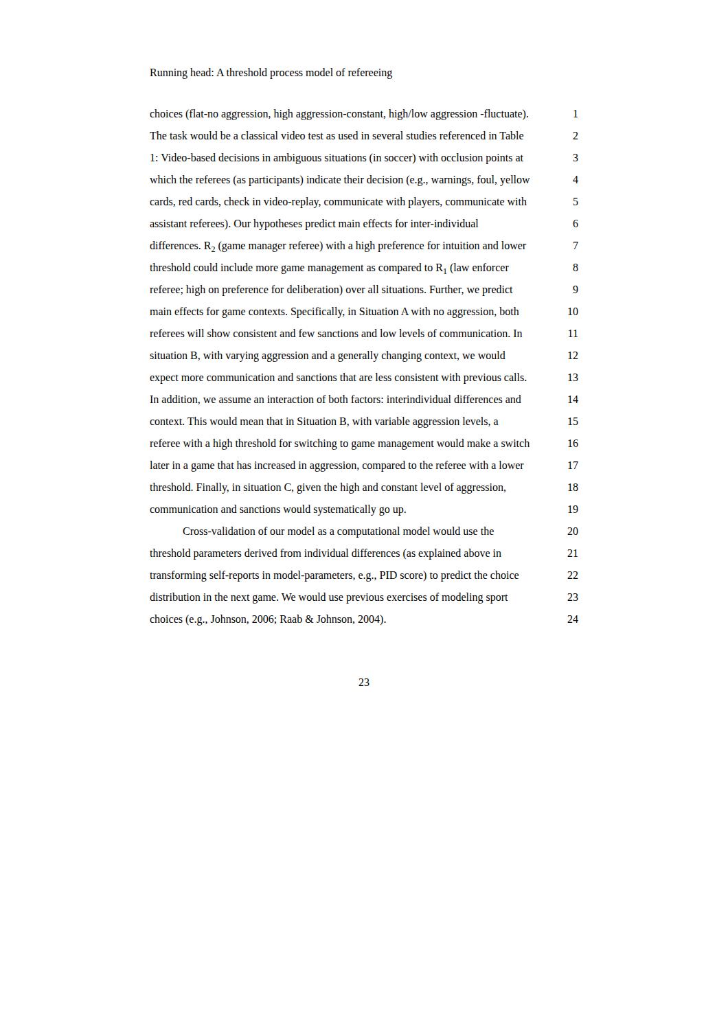Running head: A threshold process model of refereeing
choices (flat-no aggression, high aggression-constant, high/low aggression -fluctuate).
The task would be a classical video test as used in several studies referenced in Table
1: Video-based decisions in ambiguous situations (in soccer) with occlusion points at
which the referees (as participants) indicate their decision (e.g., warnings, foul, yellow
cards, red cards, check in video-replay, communicate with players, communicate with
assistant referees). Our hypotheses predict main effects for inter-individual
differences. R2 (game manager referee) with a high preference for intuition and lower
threshold could include more game management as compared to R1 (law enforcer
referee; high on preference for deliberation) over all situations. Further, we predict
main effects for game contexts. Specifically, in Situation A with no aggression, both
referees will show consistent and few sanctions and low levels of communication. In
situation B, with varying aggression and a generally changing context, we would
expect more communication and sanctions that are less consistent with previous calls.
In addition, we assume an interaction of both factors: interindividual differences and
context. This would mean that in Situation B, with variable aggression levels, a
referee with a high threshold for switching to game management would make a switch
later in a game that has increased in aggression, compared to the referee with a lower
threshold. Finally, in situation C, given the high and constant level of aggression,
communication and sanctions would systematically go up.
Cross-validation of our model as a computational model would use the
threshold parameters derived from individual differences (as explained above in
transforming self-reports in model-parameters, e.g., PID score) to predict the choice
distribution in the next game. We would use previous exercises of modeling sport
choices (e.g., Johnson, 2006; Raab & Johnson, 2004).
23